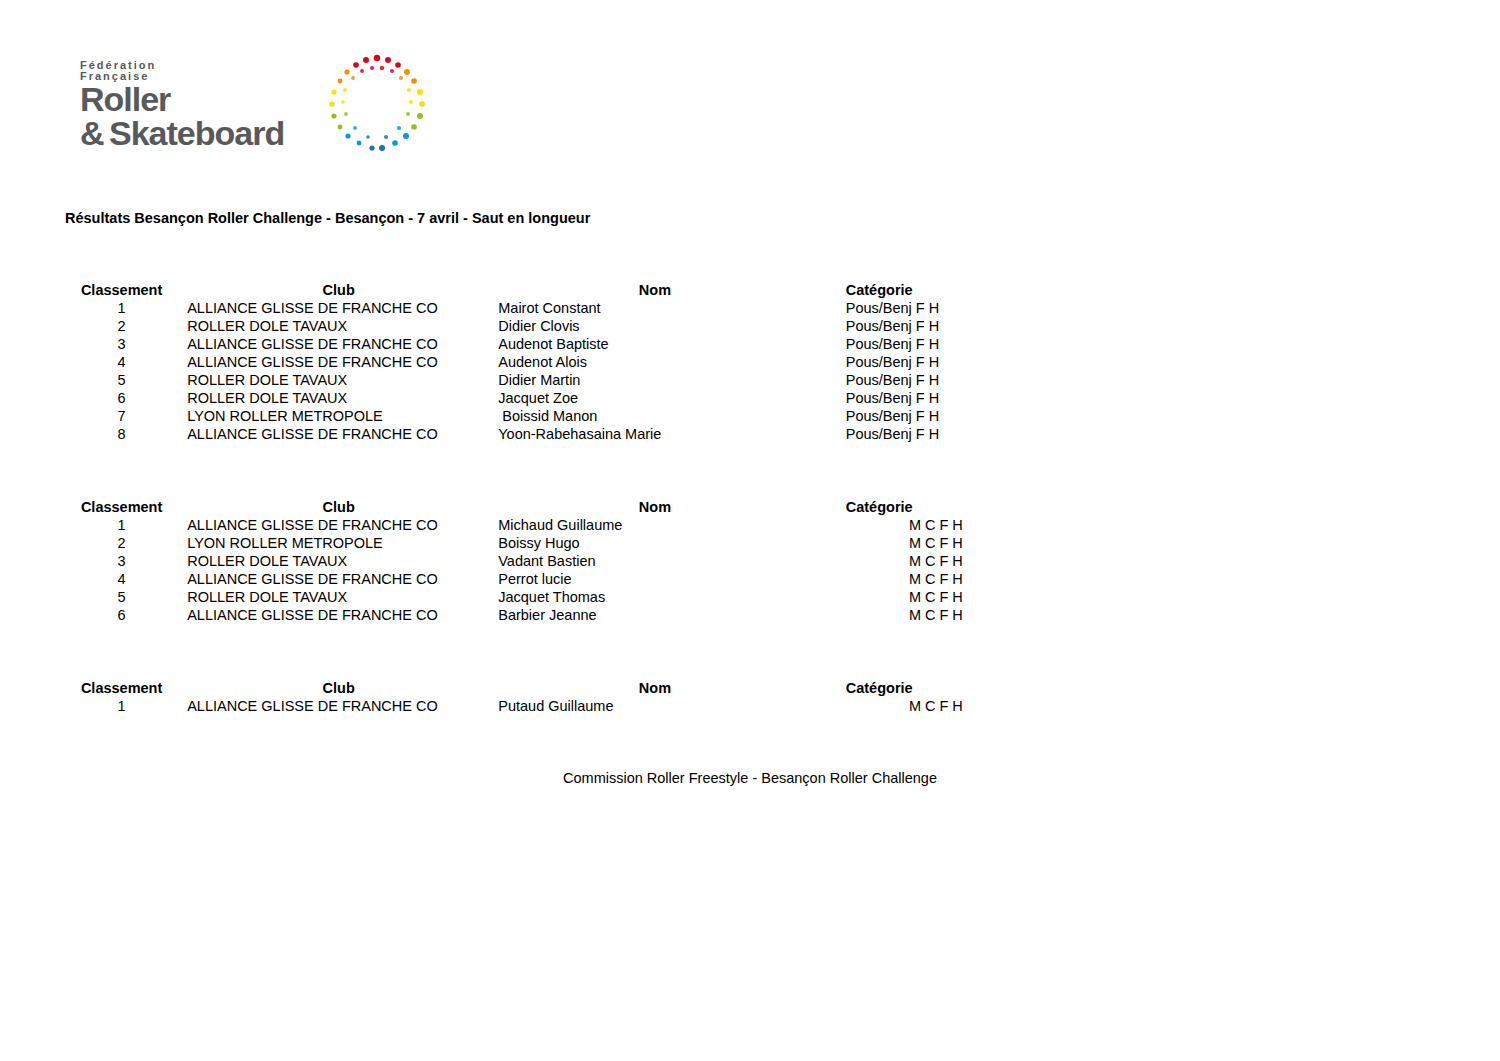Fédération Française Roller
& Skateboard
Résultats Besançon Roller Challenge - Besançon - 7 avril - Saut en longueur
| Classement | Club | Nom | Catégorie |
| --- | --- | --- | --- |
| 1 | ALLIANCE GLISSE DE FRANCHE CO | Mairot Constant | Pous/Benj F H |
| 2 | ROLLER DOLE TAVAUX | Didier Clovis | Pous/Benj F H |
| 3 | ALLIANCE GLISSE DE FRANCHE CO | Audenot Baptiste | Pous/Benj F H |
| 4 | ALLIANCE GLISSE DE FRANCHE CO | Audenot Alois | Pous/Benj F H |
| 5 | ROLLER DOLE TAVAUX | Didier Martin | Pous/Benj F H |
| 6 | ROLLER DOLE TAVAUX | Jacquet Zoe | Pous/Benj F H |
| 7 | LYON ROLLER METROPOLE | Boissid Manon | Pous/Benj F H |
| 8 | ALLIANCE GLISSE DE FRANCHE CO | Yoon-Rabehasaina Marie | Pous/Benj F H |
| Classement | Club | Nom | Catégorie |
| --- | --- | --- | --- |
| 1 | ALLIANCE GLISSE DE FRANCHE CO | Michaud Guillaume | M C F H |
| 2 | LYON ROLLER METROPOLE | Boissy Hugo | M C F H |
| 3 | ROLLER DOLE TAVAUX | Vadant Bastien | M C F H |
| 4 | ALLIANCE GLISSE DE FRANCHE CO | Perrot lucie | M C F H |
| 5 | ROLLER DOLE TAVAUX | Jacquet Thomas | M C F H |
| 6 | ALLIANCE GLISSE DE FRANCHE CO | Barbier Jeanne | M C F H |
| Classement | Club | Nom | Catégorie |
| --- | --- | --- | --- |
| 1 | ALLIANCE GLISSE DE FRANCHE CO | Putaud Guillaume | M C F H |
Commission Roller Freestyle - Besançon Roller Challenge